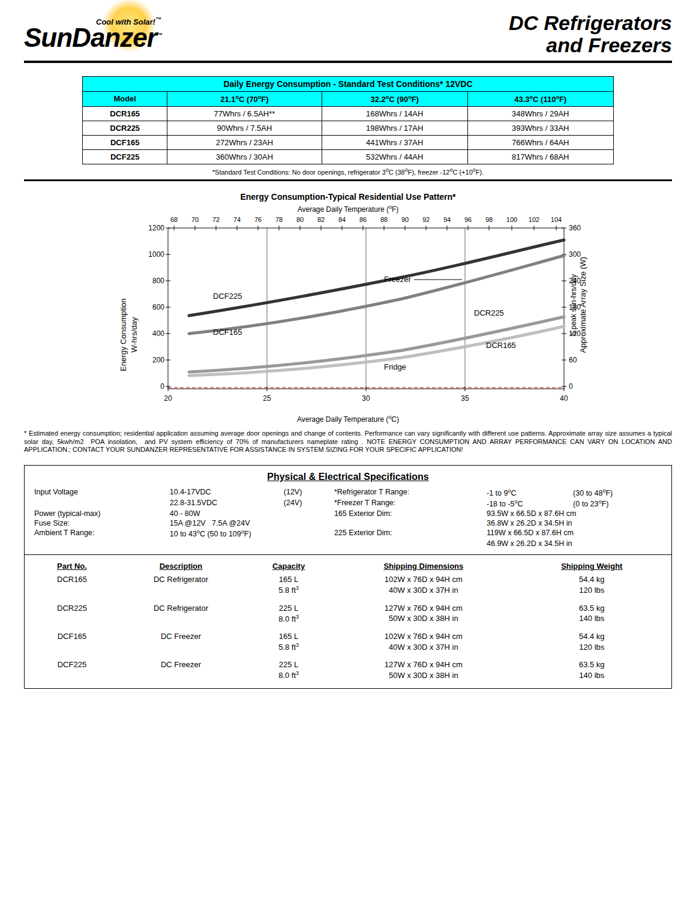Cool with Solar!™
SunDanzer™
DC Refrigerators
and Freezers
| Daily Energy Consumption - Standard Test Conditions* 12VDC |
| --- |
| Model | 21.1 o C (70 o F) | 32.2 o C (90 o F) | 43.3 o C (110 o F) |
| DCR165 | 77Whrs / 6.5AH** | 168Whrs / 14AH | 348Whrs / 29AH |
| DCR225 | 90Whrs / 7.5AH | 198Whrs / 17AH | 393Whrs / 33AH |
| DCF165 | 272Whrs / 23AH | 441Whrs / 37AH | 766Whrs / 64AH |
| DCF225 | 360Whrs / 30AH | 532Whrs / 44AH | 817Whrs / 68AH |
*Standard Test Conditions: No door openings, refrigerator 3o C (38o F), freezer -12o C (+10o F).
Energy Consumption-Typical Residential Use Pattern*
Average Daily Temperature (o F)
68 70 72 74 76 78 80 82 84 86 88 90 92 94 96 98 100 102 104 1200 1000 800 600 400 200 0 Energy Consumption W-hrs/day 360 300 240 180 120 60 0 Approximate Array Size (W) 5 peak sun-hrs/day 20 25 30 35 40 Freezer DCF225 DCF165 DCR225 DCR165 Fridge
Average Daily Temperature (o C)
* Estimated energy consumption; residential application assuming average door openings and change of contents. Performance can vary significantly with different use patterns. Approximate array size assumes a typical solar day, 5kwh/m2 POA insolation, and PV system efficiency of 70% of manufacturers nameplate rating . NOTE ENERGY CONSUMPTION AND ARRAY PERFORMANCE CAN VARY ON LOCATION AND APPLICATION.; CONTACT YOUR SUNDANZER REPRESENTATIVE FOR ASSISTANCE IN SYSTEM SIZING FOR YOUR SPECIFIC APPLICATION!
Physical & Electrical Specifications
| Input Voltage | 10.4-17VDC | (12V) | *Refrigerator T Range: | -1 to 9 o C | (30 to 48 o F) |
| | 22.8-31.5VDC | (24V) | *Freezer T Range: | -18 to -5 o C | (0 to 23 o F) |
| Power (typical-max) | 40 - 80W | | 165 Exterior Dim: | 93.5W x 66.5D x 87.6H cm |
| Fuse Size: | 15A @12V 7.5A @24V | | 36.8W x 26.2D x 34.5H in |
| Ambient T Range: | 10 to 43 o C (50 to 109 o F) | 225 Exterior Dim: | 119W x 66.5D x 87.6H cm |
| | | | | 46.9W x 26.2D x 34.5H in |
| Part No. | Description | Capacity | Shipping Dimensions | Shipping Weight |
| --- | --- | --- | --- | --- |
| DCR165 | DC Refrigerator | 165 L | 102W x 76D x 94H cm | 54.4 kg |
| | | 5.8 ft 3 | 40W x 30D x 37H in | 120 lbs |
| DCR225 | DC Refrigerator | 225 L | 127W x 76D x 94H cm | 63.5 kg |
| | | 8.0 ft 3 | 50W x 30D x 38H in | 140 lbs |
| DCF165 | DC Freezer | 165 L | 102W x 76D x 94H cm | 54.4 kg |
| | | 5.8 ft 3 | 40W x 30D x 37H in | 120 lbs |
| DCF225 | DC Freezer | 225 L | 127W x 76D x 94H cm | 63.5 kg |
| | | 8.0 ft 3 | 50W x 30D x 38H in | 140 lbs |